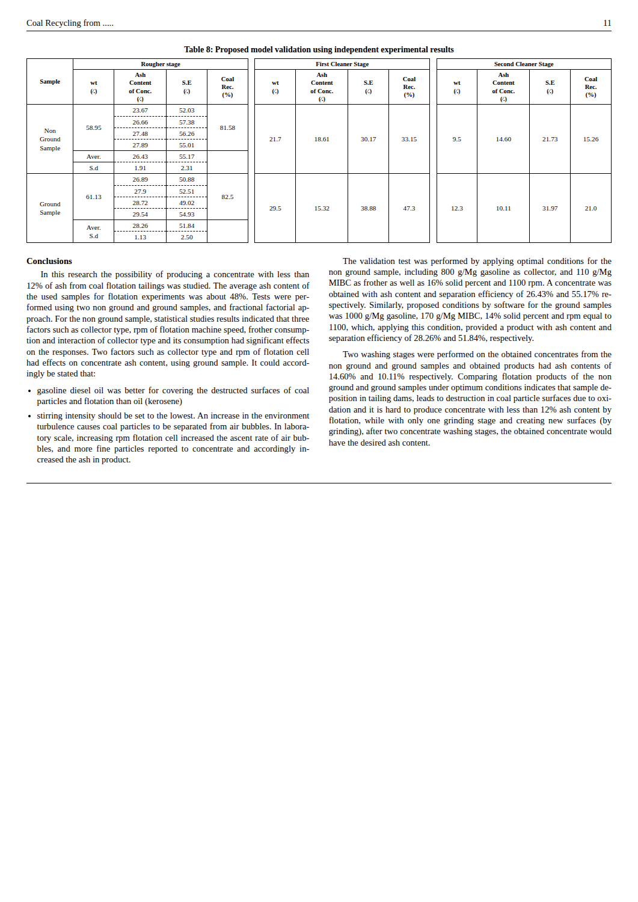Coal Recycling from ..... 11
Table 8: Proposed model validation using independent experimental results
| Sample | Rougher stage | | First Cleaner Stage | | Second Cleaner Stage |
| --- | --- | --- | --- | --- | --- |
| wt (⁄.) | Ash Content of Conc. (⁄.) | S.E (⁄.) | Coal Rec. (%) | | wt (⁄.) | Ash Content of Conc. (⁄.) | S.E (⁄.) | Coal Rec. (%) | | wt (⁄.) | Ash Content of Conc. (⁄.) | S.E (⁄.) | Coal Rec. (%) |
| Non Ground Sample | 58.95 | 23.67 | 52.03 | 81.58 | | 21.7 | 18.61 | 30.17 | 33.15 | | 9.5 | 14.60 | 21.73 | 15.26 |
| 26.66 | 57.38 | |
| 27.48 | 56.26 | |
| 27.89 | 55.01 | |
| Aver. | 26.43 | 55.17 | | |
| S.d | 1.91 | 2.31 | |
| Ground Sample | 61.13 | 26.89 | 50.88 | 82.5 | | 29.5 | 15.32 | 38.88 | 47.3 | | 12.3 | 10.11 | 31.97 | 21.0 |
| 27.9 | 52.51 | |
| 28.72 | 49.02 | |
| 29.54 | 54.93 | |
| Aver. S.d | 28.26 | 51.84 | | |
| 1.13 | 2.50 | |
Conclusions
In this research the possibility of producing a concentrate with less than 12% of ash from coal flotation tailings was studied. The average ash content of the used samples for flotation experiments was about 48%. Tests were performed using two non ground and ground samples, and fractional factorial approach. For the non ground sample, statistical studies results indicated that three factors such as collector type, rpm of flotation machine speed, frother consumption and interaction of collector type and its consumption had significant effects on the responses. Two factors such as collector type and rpm of flotation cell had effects on concentrate ash content, using ground sample. It could accordingly be stated that:
gasoline diesel oil was better for covering the destructed surfaces of coal particles and flotation than oil (kerosene)
stirring intensity should be set to the lowest. An increase in the environment turbulence causes coal particles to be separated from air bubbles. In laboratory scale, increasing rpm flotation cell increased the ascent rate of air bubbles, and more fine particles reported to concentrate and accordingly increased the ash in product.
The validation test was performed by applying optimal conditions for the non ground sample, including 800 g/Mg gasoline as collector, and 110 g/Mg MIBC as frother as well as 16% solid percent and 1100 rpm. A concentrate was obtained with ash content and separation efficiency of 26.43% and 55.17% respectively. Similarly, proposed conditions by software for the ground samples was 1000 g/Mg gasoline, 170 g/Mg MIBC, 14% solid percent and rpm equal to 1100, which, applying this condition, provided a product with ash content and separation efficiency of 28.26% and 51.84%, respectively.
Two washing stages were performed on the obtained concentrates from the non ground and ground samples and obtained products had ash contents of 14.60% and 10.11% respectively. Comparing flotation products of the non ground and ground samples under optimum conditions indicates that sample deposition in tailing dams, leads to destruction in coal particle surfaces due to oxidation and it is hard to produce concentrate with less than 12% ash content by flotation, while with only one grinding stage and creating new surfaces (by grinding), after two concentrate washing stages, the obtained concentrate would have the desired ash content.